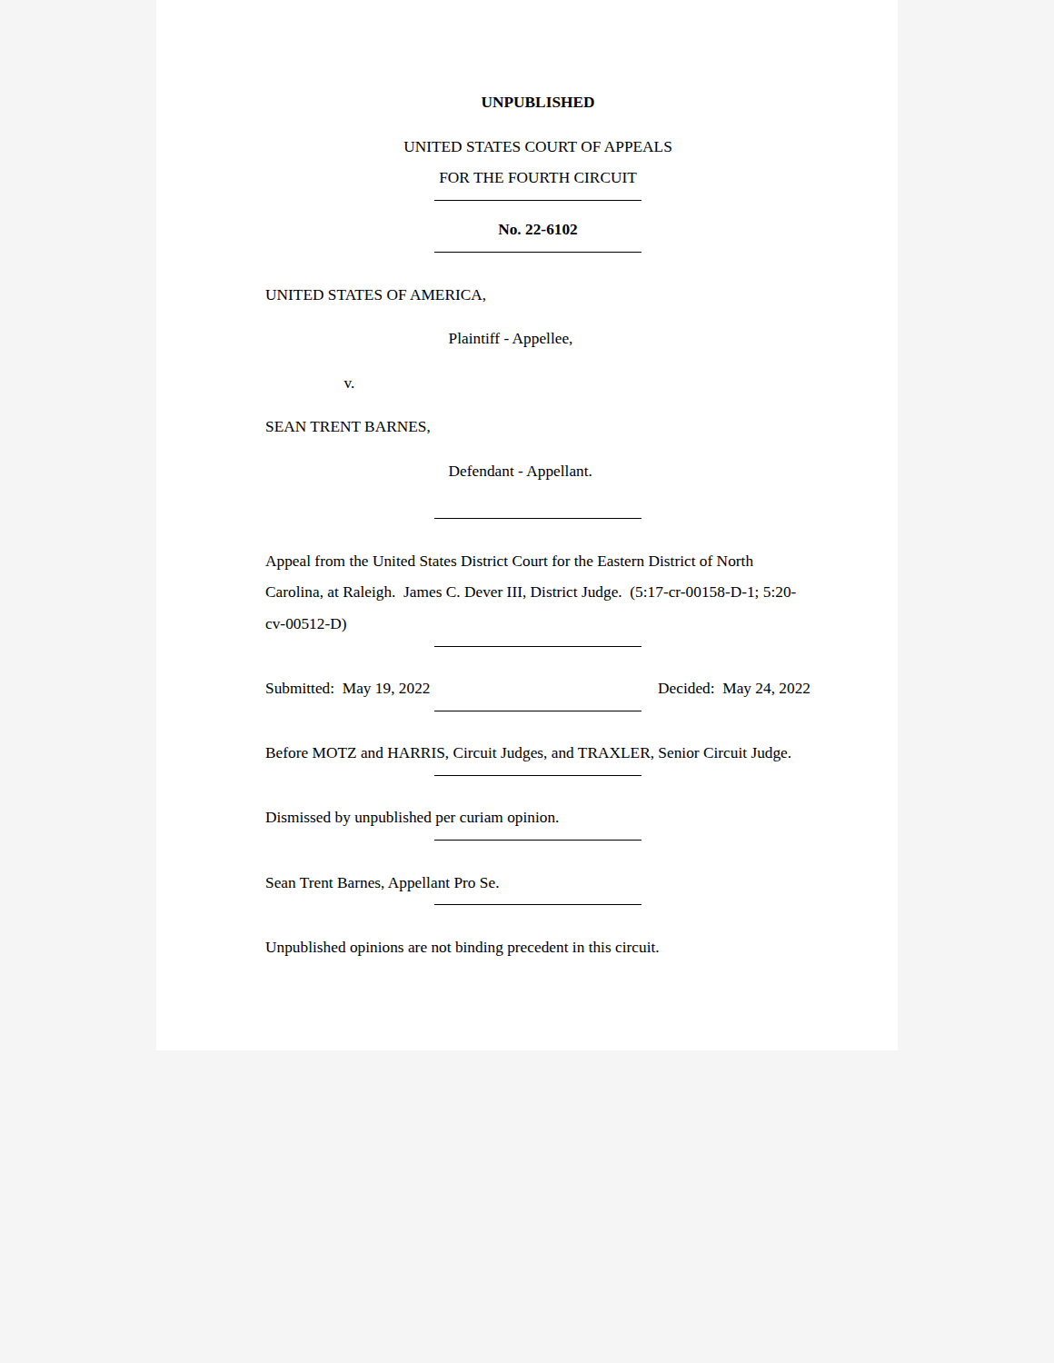UNPUBLISHED
UNITED STATES COURT OF APPEALS
FOR THE FOURTH CIRCUIT
No. 22-6102
UNITED STATES OF AMERICA,
Plaintiff - Appellee,
v.
SEAN TRENT BARNES,
Defendant - Appellant.
Appeal from the United States District Court for the Eastern District of North Carolina, at Raleigh. James C. Dever III, District Judge. (5:17-cr-00158-D-1; 5:20-cv-00512-D)
Submitted: May 19, 2022 Decided: May 24, 2022
Before MOTZ and HARRIS, Circuit Judges, and TRAXLER, Senior Circuit Judge.
Dismissed by unpublished per curiam opinion.
Sean Trent Barnes, Appellant Pro Se.
Unpublished opinions are not binding precedent in this circuit.